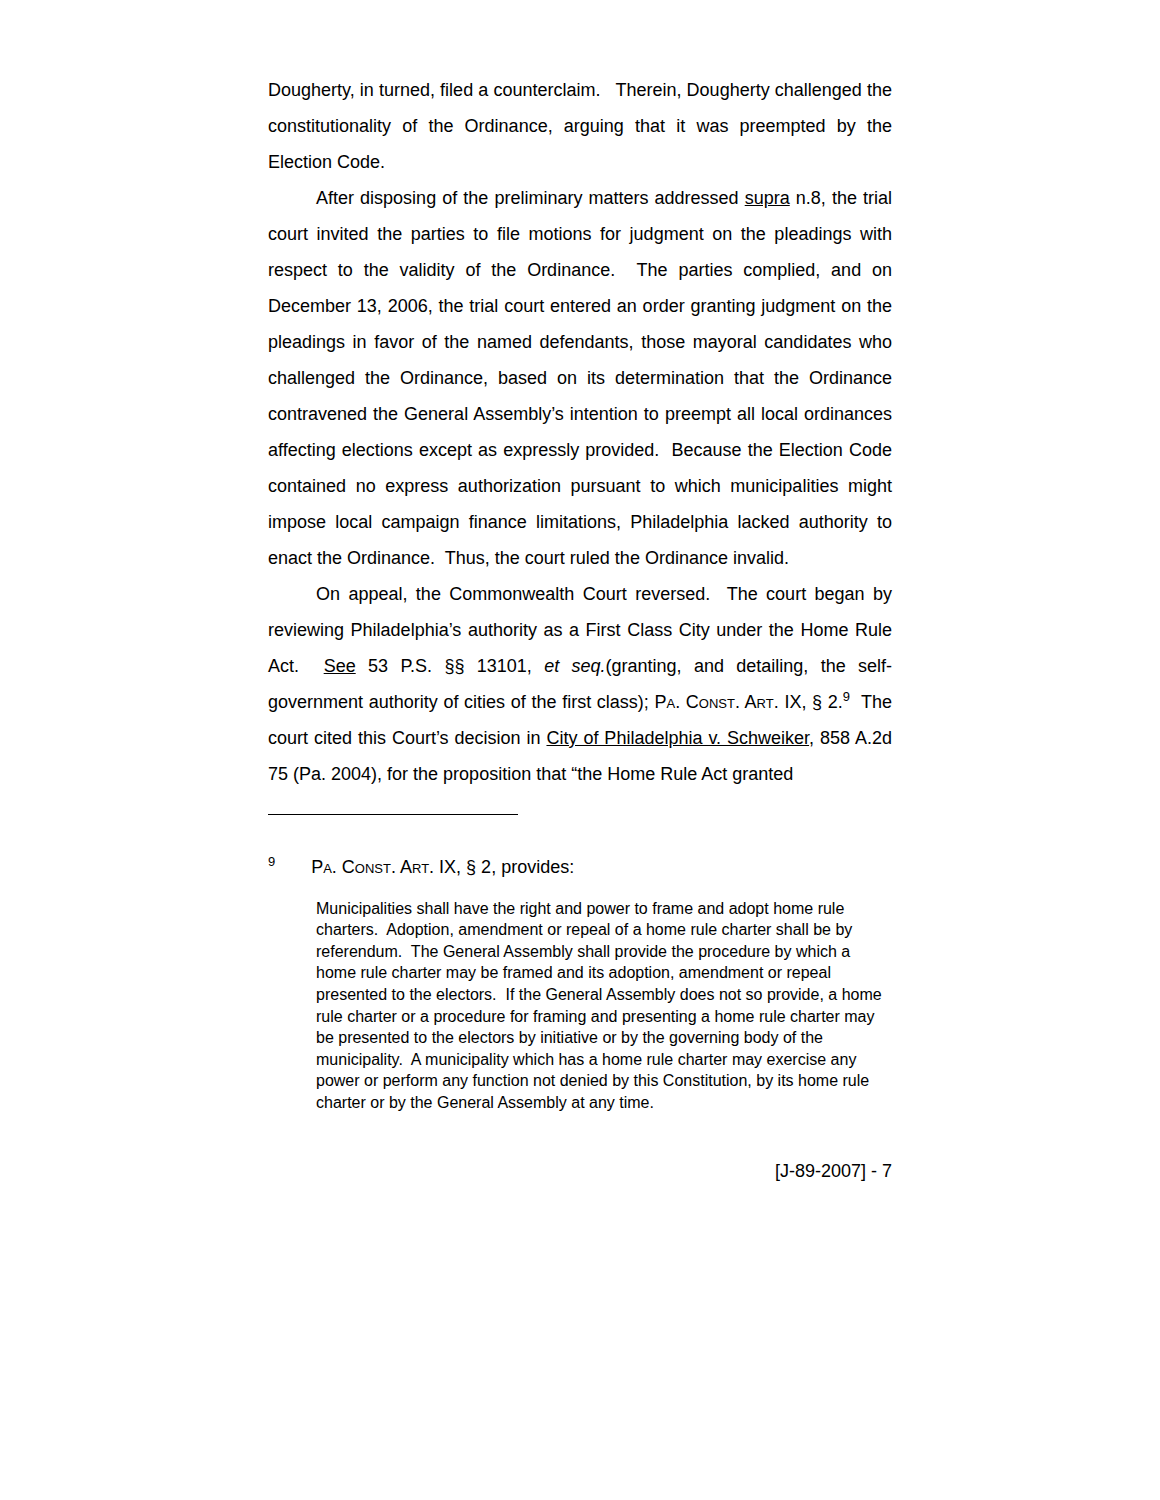Dougherty, in turned, filed a counterclaim. Therein, Dougherty challenged the constitutionality of the Ordinance, arguing that it was preempted by the Election Code.
After disposing of the preliminary matters addressed supra n.8, the trial court invited the parties to file motions for judgment on the pleadings with respect to the validity of the Ordinance. The parties complied, and on December 13, 2006, the trial court entered an order granting judgment on the pleadings in favor of the named defendants, those mayoral candidates who challenged the Ordinance, based on its determination that the Ordinance contravened the General Assembly’s intention to preempt all local ordinances affecting elections except as expressly provided. Because the Election Code contained no express authorization pursuant to which municipalities might impose local campaign finance limitations, Philadelphia lacked authority to enact the Ordinance. Thus, the court ruled the Ordinance invalid.
On appeal, the Commonwealth Court reversed. The court began by reviewing Philadelphia’s authority as a First Class City under the Home Rule Act. See 53 P.S. §§ 13101, et seq.(granting, and detailing, the self-government authority of cities of the first class); Pa. Const. Art. IX, § 2.9 The court cited this Court’s decision in City of Philadelphia v. Schweiker, 858 A.2d 75 (Pa. 2004), for the proposition that “the Home Rule Act granted
9 Pa. Const. Art. IX, § 2, provides:
Municipalities shall have the right and power to frame and adopt home rule charters. Adoption, amendment or repeal of a home rule charter shall be by referendum. The General Assembly shall provide the procedure by which a home rule charter may be framed and its adoption, amendment or repeal presented to the electors. If the General Assembly does not so provide, a home rule charter or a procedure for framing and presenting a home rule charter may be presented to the electors by initiative or by the governing body of the municipality. A municipality which has a home rule charter may exercise any power or perform any function not denied by this Constitution, by its home rule charter or by the General Assembly at any time.
[J-89-2007] - 7